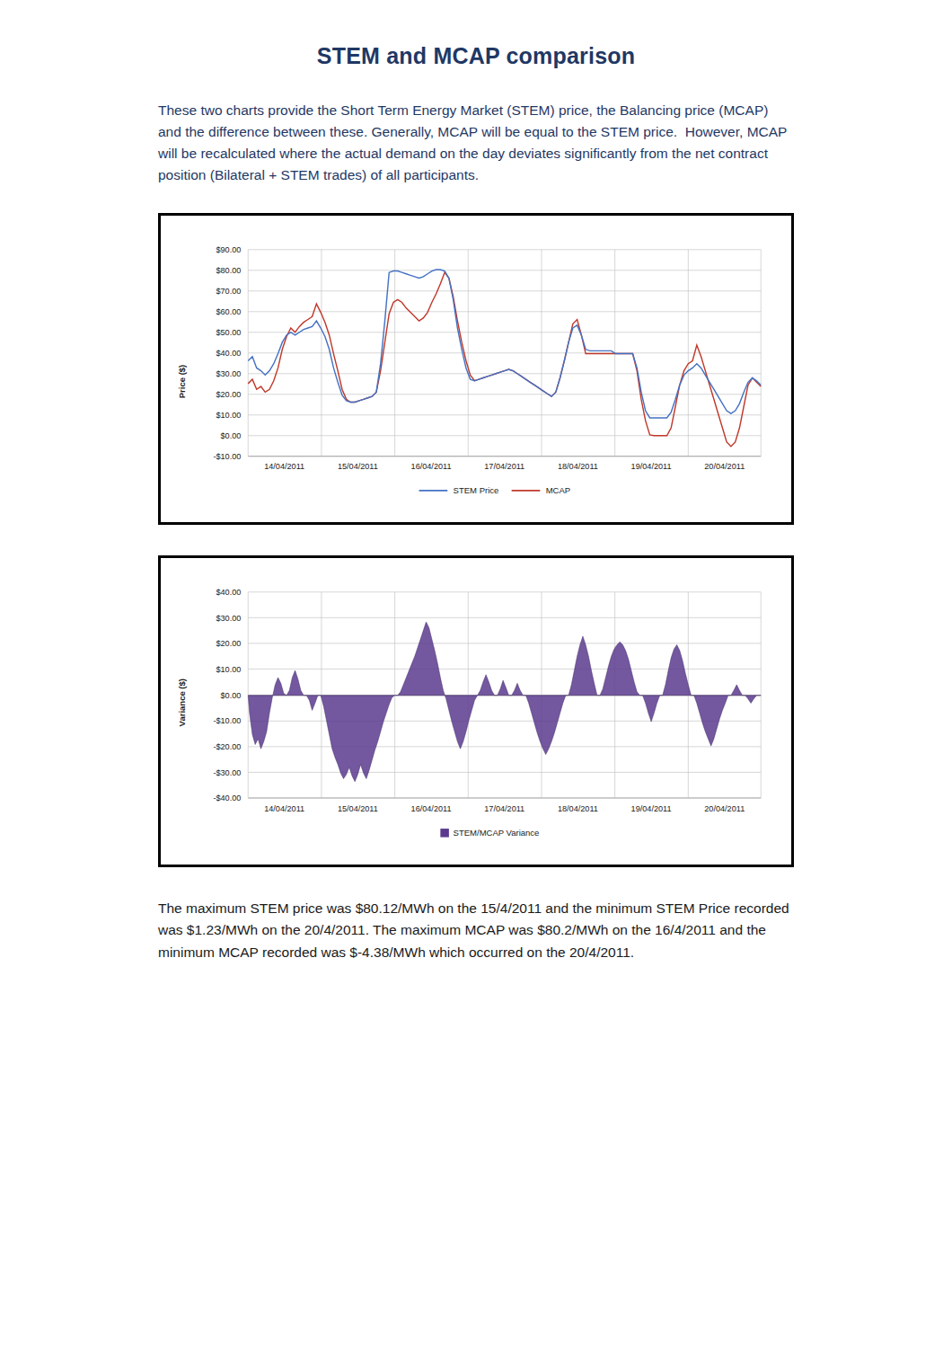STEM and MCAP comparison
These two charts provide the Short Term Energy Market (STEM) price, the Balancing price (MCAP) and the difference between these. Generally, MCAP will be equal to the STEM price. However, MCAP will be recalculated where the actual demand on the day deviates significantly from the net contract position (Bilateral + STEM trades) of all participants.
Price ($) $90.00 $80.00 $70.00 $60.00 $50.00 $40.00 $30.00 $20.00 $10.00 $0.00 -$10.00 14/04/2011 15/04/2011 16/04/2011 17/04/2011 18/04/2011 19/04/2011 20/04/2011 STEM Price MCAP
Variance ($) $40.00 $30.00 $20.00 $10.00 $0.00 -$10.00 -$20.00 -$30.00 -$40.00 14/04/2011 15/04/2011 16/04/2011 17/04/2011 18/04/2011 19/04/2011 20/04/2011 STEM/MCAP Variance
The maximum STEM price was $80.12/MWh on the 15/4/2011 and the minimum STEM Price recorded was $1.23/MWh on the 20/4/2011. The maximum MCAP was $80.2/MWh on the 16/4/2011 and the minimum MCAP recorded was $-4.38/MWh which occurred on the 20/4/2011.